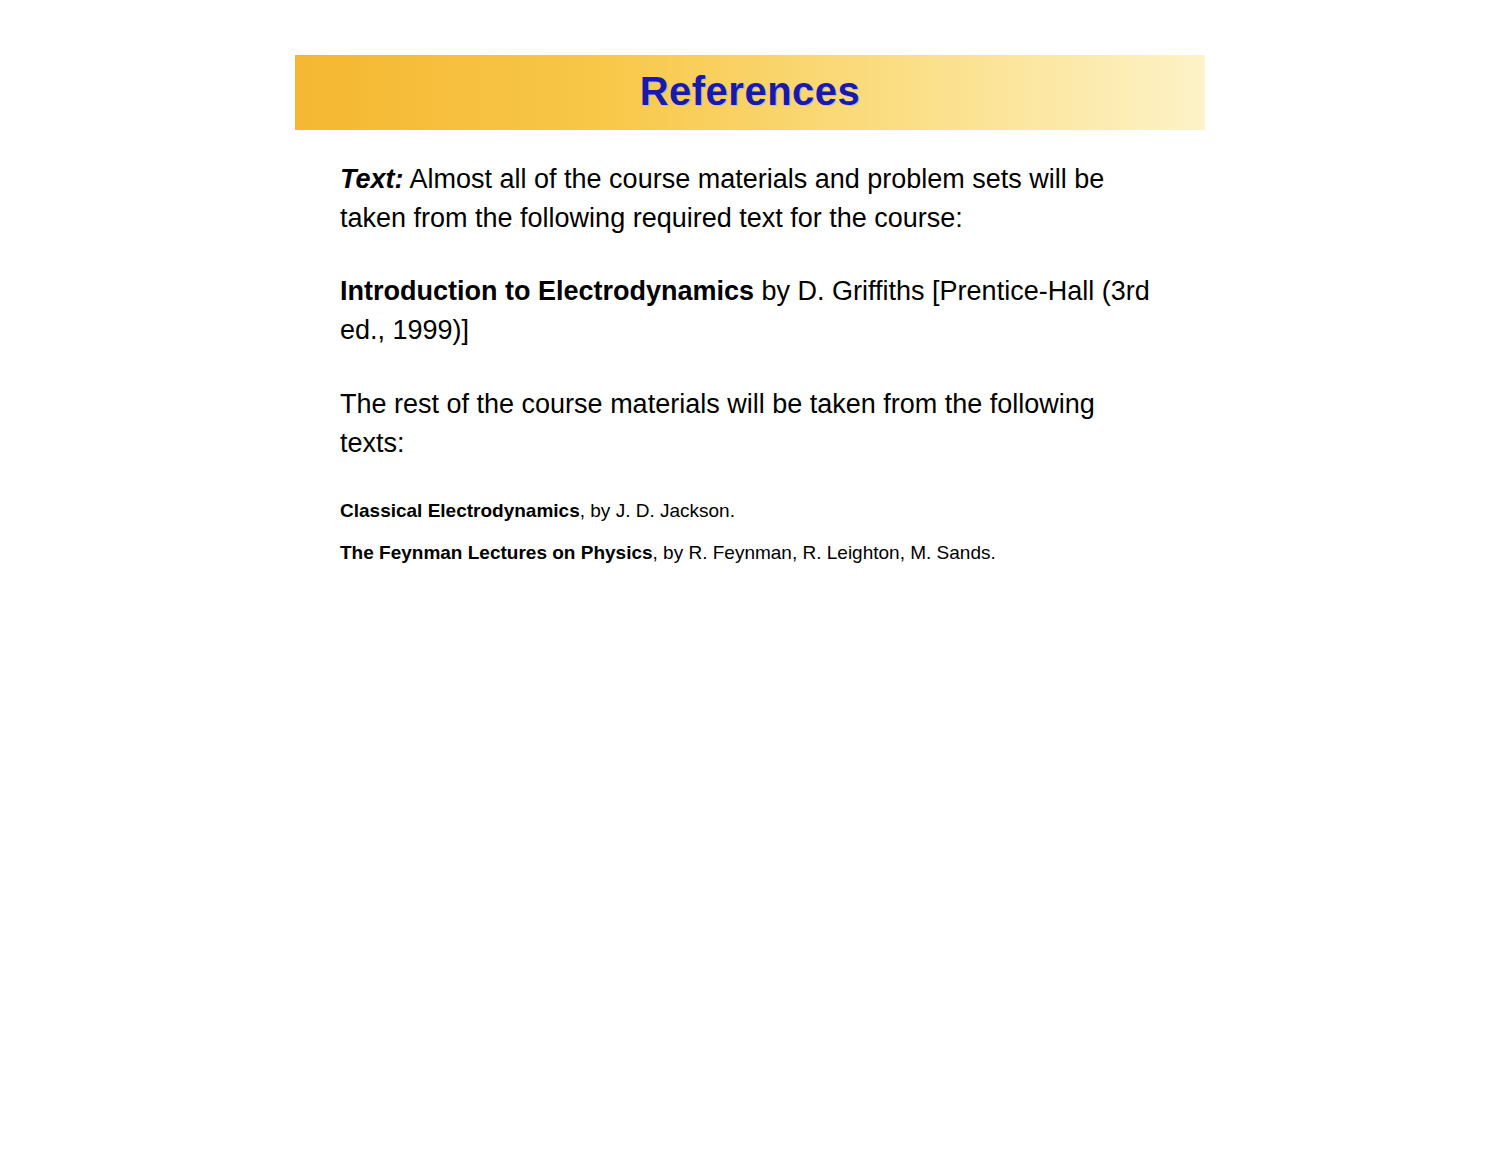References
Text: Almost all of the course materials and problem sets will be taken from the following required text for the course:
Introduction to Electrodynamics by D. Griffiths [Prentice-Hall (3rd ed., 1999)]
The rest of the course materials will be taken from the following texts:
Classical Electrodynamics, by J. D. Jackson.
The Feynman Lectures on Physics, by R. Feynman, R. Leighton, M. Sands.